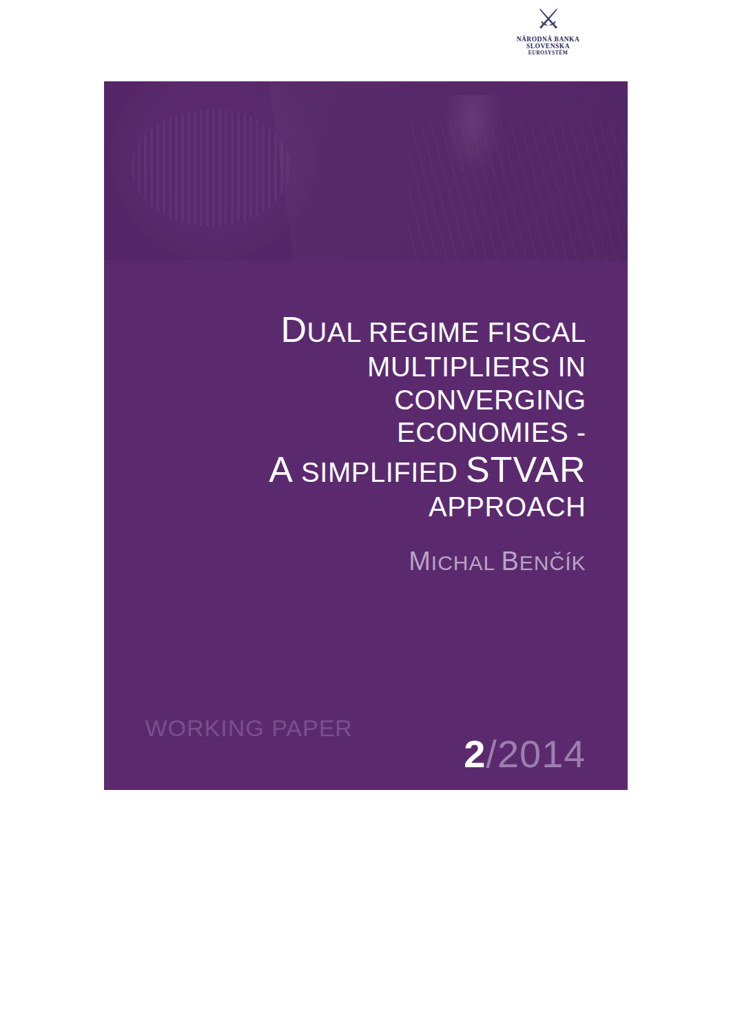⚔
NÁRODNÁ BANKA SLOVENSKA
EUROSYSTÉM
Dual regime fiscal
multipliers in
converging
economies -
A simplified STVAR
approach
Michal Benčík
Working paper
2/2014